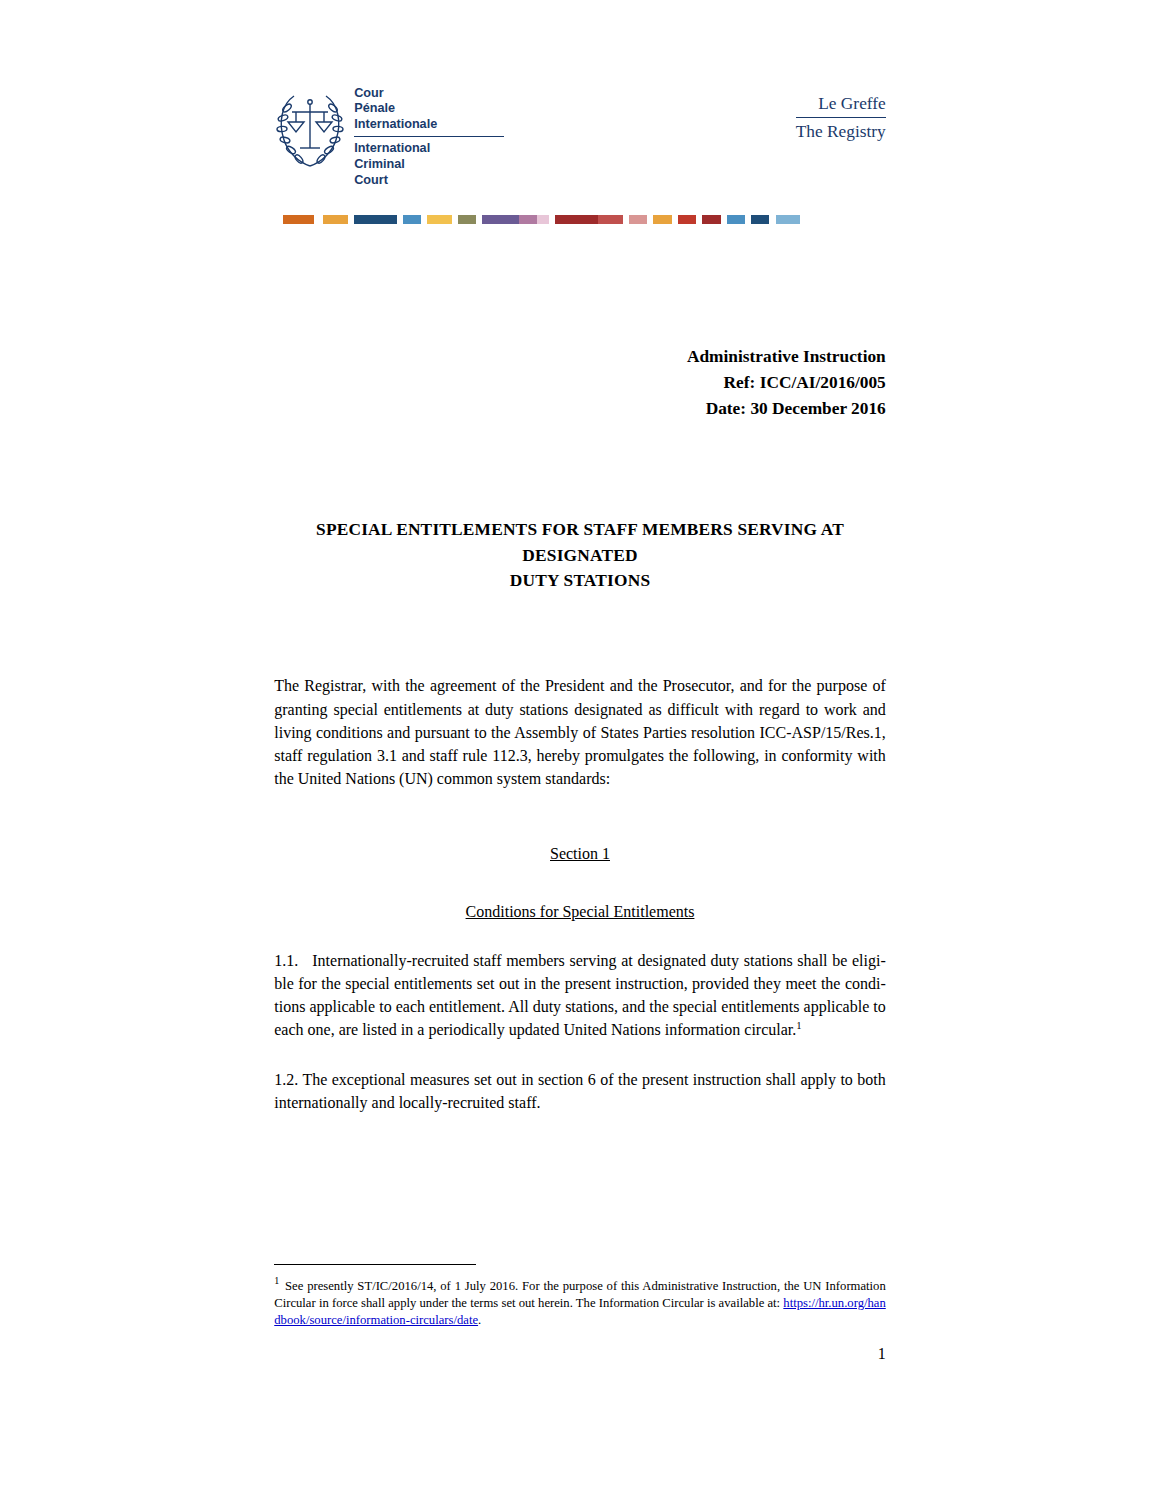Cour
Pénale
Internationale International
Criminal
Court
Le Greffe The Registry
Administrative Instruction
Ref: ICC/AI/2016/005
Date: 30 December 2016
SPECIAL ENTITLEMENTS FOR STAFF MEMBERS SERVING AT DESIGNATED
DUTY STATIONS
The Registrar, with the agreement of the President and the Prosecutor, and for the purpose of granting special entitlements at duty stations designated as difficult with regard to work and living conditions and pursuant to the Assembly of States Parties resolution ICC-ASP/15/Res.1, staff regulation 3.1 and staff rule 112.3, hereby promulgates the following, in conformity with the United Nations (UN) common system standards:
Section 1
Conditions for Special Entitlements
1.1. Internationally-recruited staff members serving at designated duty stations shall be eligible for the special entitlements set out in the present instruction, provided they meet the conditions applicable to each entitlement. All duty stations, and the special entitlements applicable to each one, are listed in a periodically updated United Nations information circular.1
1.2. The exceptional measures set out in section 6 of the present instruction shall apply to both internationally and locally-recruited staff.
1 See presently ST/IC/2016/14, of 1 July 2016. For the purpose of this Administrative Instruction, the UN Information Circular in force shall apply under the terms set out herein. The Information Circular is available at: https://hr.un.org/handbook/source/information-circulars/date.
1